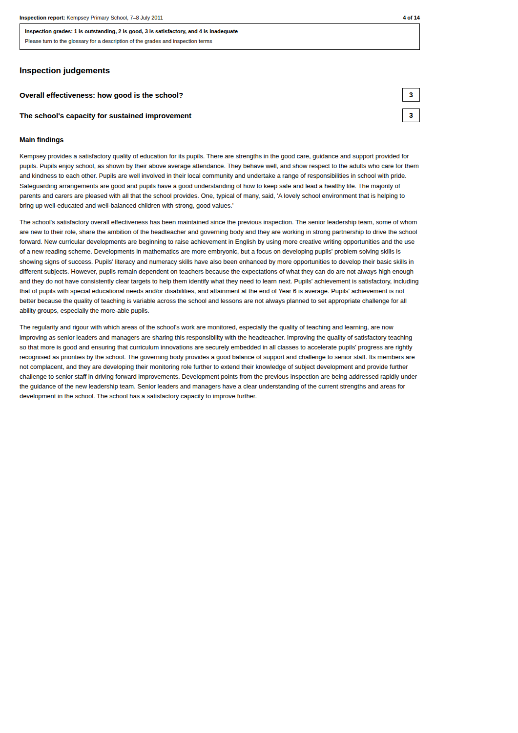Inspection report: Kempsey Primary School, 7–8 July 2011
4 of 14
Inspection grades: 1 is outstanding, 2 is good, 3 is satisfactory, and 4 is inadequate
Please turn to the glossary for a description of the grades and inspection terms
Inspection judgements
Overall effectiveness: how good is the school?
3
The school's capacity for sustained improvement
3
Main findings
Kempsey provides a satisfactory quality of education for its pupils. There are strengths in the good care, guidance and support provided for pupils. Pupils enjoy school, as shown by their above average attendance. They behave well, and show respect to the adults who care for them and kindness to each other. Pupils are well involved in their local community and undertake a range of responsibilities in school with pride. Safeguarding arrangements are good and pupils have a good understanding of how to keep safe and lead a healthy life. The majority of parents and carers are pleased with all that the school provides. One, typical of many, said, 'A lovely school environment that is helping to bring up well-educated and well-balanced children with strong, good values.'
The school's satisfactory overall effectiveness has been maintained since the previous inspection. The senior leadership team, some of whom are new to their role, share the ambition of the headteacher and governing body and they are working in strong partnership to drive the school forward. New curricular developments are beginning to raise achievement in English by using more creative writing opportunities and the use of a new reading scheme. Developments in mathematics are more embryonic, but a focus on developing pupils' problem solving skills is showing signs of success. Pupils' literacy and numeracy skills have also been enhanced by more opportunities to develop their basic skills in different subjects. However, pupils remain dependent on teachers because the expectations of what they can do are not always high enough and they do not have consistently clear targets to help them identify what they need to learn next. Pupils' achievement is satisfactory, including that of pupils with special educational needs and/or disabilities, and attainment at the end of Year 6 is average. Pupils' achievement is not better because the quality of teaching is variable across the school and lessons are not always planned to set appropriate challenge for all ability groups, especially the more-able pupils.
The regularity and rigour with which areas of the school's work are monitored, especially the quality of teaching and learning, are now improving as senior leaders and managers are sharing this responsibility with the headteacher. Improving the quality of satisfactory teaching so that more is good and ensuring that curriculum innovations are securely embedded in all classes to accelerate pupils' progress are rightly recognised as priorities by the school. The governing body provides a good balance of support and challenge to senior staff. Its members are not complacent, and they are developing their monitoring role further to extend their knowledge of subject development and provide further challenge to senior staff in driving forward improvements. Development points from the previous inspection are being addressed rapidly under the guidance of the new leadership team. Senior leaders and managers have a clear understanding of the current strengths and areas for development in the school. The school has a satisfactory capacity to improve further.